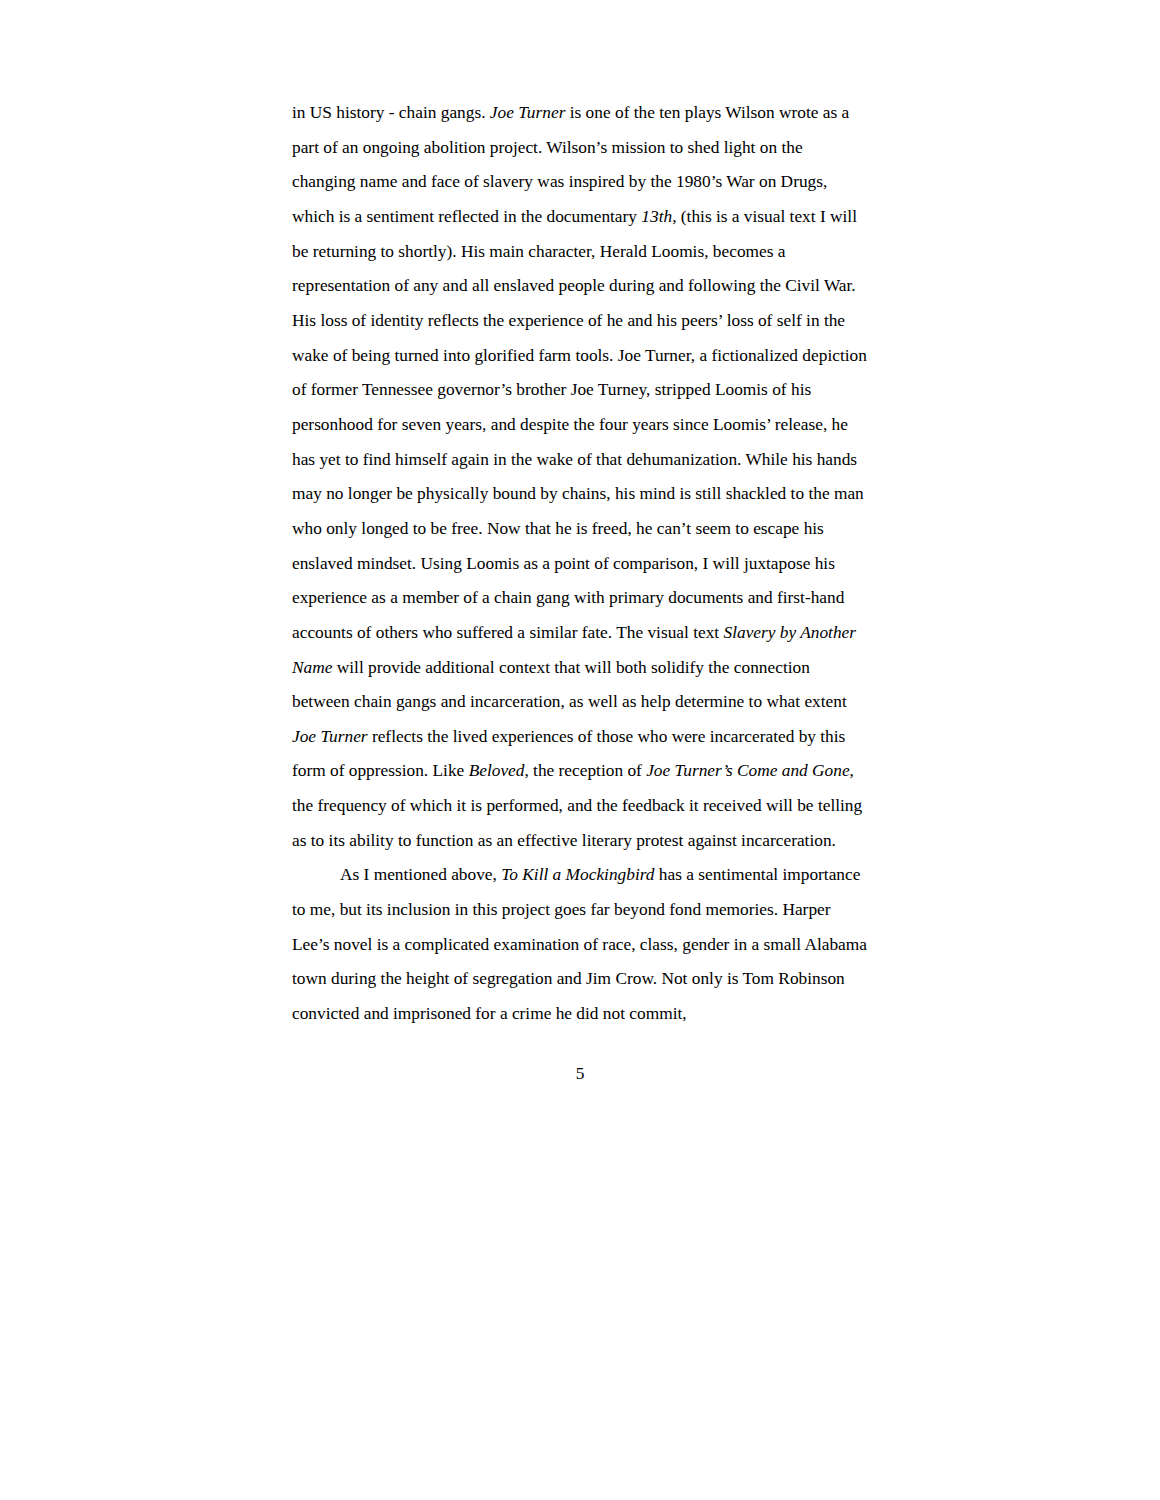in US history - chain gangs. Joe Turner is one of the ten plays Wilson wrote as a part of an ongoing abolition project. Wilson’s mission to shed light on the changing name and face of slavery was inspired by the 1980’s War on Drugs, which is a sentiment reflected in the documentary 13th, (this is a visual text I will be returning to shortly). His main character, Herald Loomis, becomes a representation of any and all enslaved people during and following the Civil War. His loss of identity reflects the experience of he and his peers’ loss of self in the wake of being turned into glorified farm tools. Joe Turner, a fictionalized depiction of former Tennessee governor’s brother Joe Turney, stripped Loomis of his personhood for seven years, and despite the four years since Loomis’ release, he has yet to find himself again in the wake of that dehumanization. While his hands may no longer be physically bound by chains, his mind is still shackled to the man who only longed to be free. Now that he is freed, he can’t seem to escape his enslaved mindset. Using Loomis as a point of comparison, I will juxtapose his experience as a member of a chain gang with primary documents and first-hand accounts of others who suffered a similar fate. The visual text Slavery by Another Name will provide additional context that will both solidify the connection between chain gangs and incarceration, as well as help determine to what extent Joe Turner reflects the lived experiences of those who were incarcerated by this form of oppression. Like Beloved, the reception of Joe Turner’s Come and Gone, the frequency of which it is performed, and the feedback it received will be telling as to its ability to function as an effective literary protest against incarceration.
As I mentioned above, To Kill a Mockingbird has a sentimental importance to me, but its inclusion in this project goes far beyond fond memories. Harper Lee’s novel is a complicated examination of race, class, gender in a small Alabama town during the height of segregation and Jim Crow. Not only is Tom Robinson convicted and imprisoned for a crime he did not commit,
5